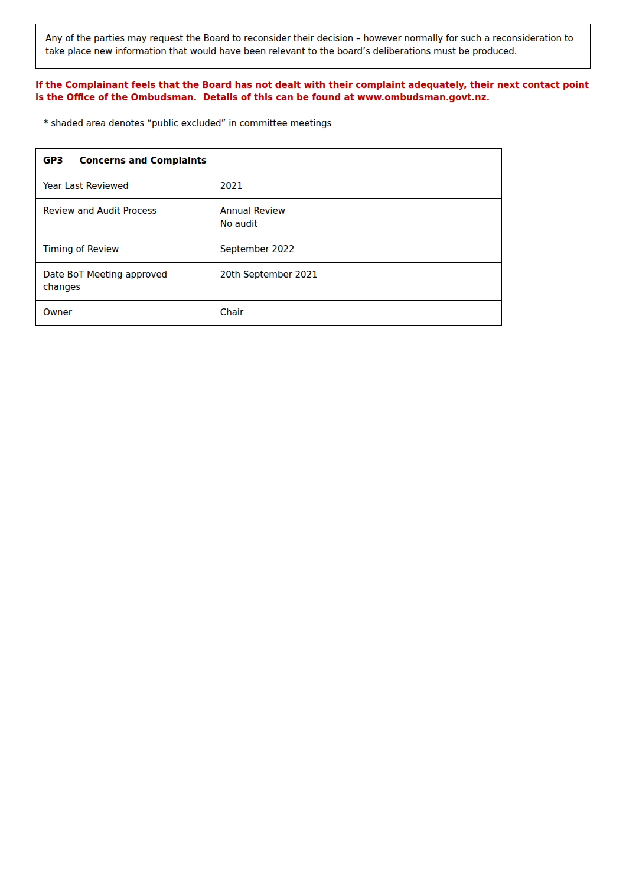Any of the parties may request the Board to reconsider their decision – however normally for such a reconsideration to take place new information that would have been relevant to the board’s deliberations must be produced.
If the Complainant feels that the Board has not dealt with their complaint adequately, their next contact point is the Office of the Ombudsman. Details of this can be found at www.ombudsman.govt.nz.
* shaded area denotes “public excluded” in committee meetings
| GP3 Concerns and Complaints |
| Year Last Reviewed | 2021 |
| Review and Audit Process | Annual Review No audit |
| Timing of Review | September 2022 |
| Date BoT Meeting approved changes | 20th September 2021 |
| Owner | Chair |